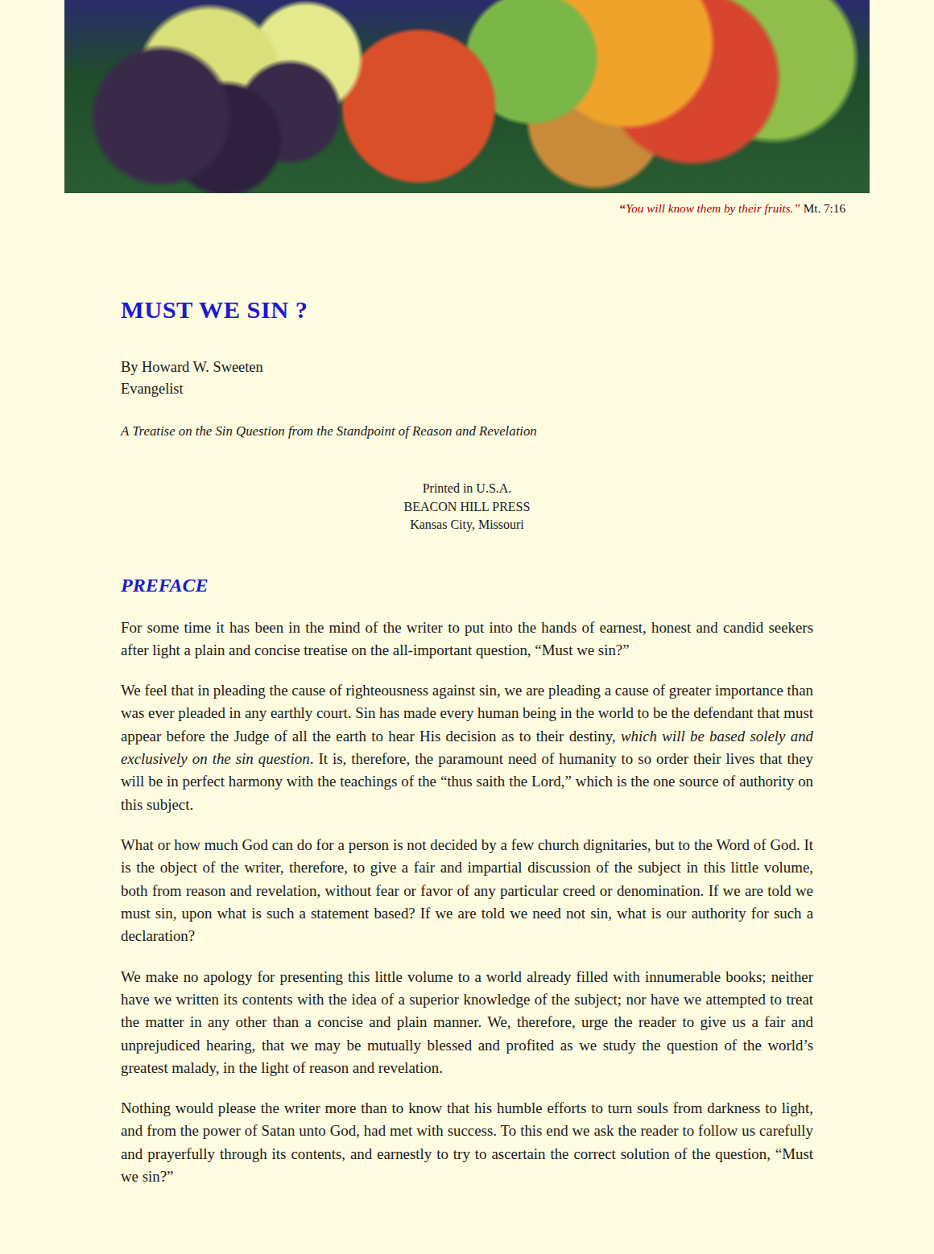“You will know them by their fruits.” Mt. 7:16
MUST WE SIN ?
By Howard W. Sweeten
Evangelist
A Treatise on the Sin Question from the Standpoint of Reason and Revelation
Printed in U.S.A.
BEACON HILL PRESS
Kansas City, Missouri
PREFACE
For some time it has been in the mind of the writer to put into the hands of earnest, honest and candid seekers after light a plain and concise treatise on the all-important question, “Must we sin?”
We feel that in pleading the cause of righteousness against sin, we are pleading a cause of greater importance than was ever pleaded in any earthly court. Sin has made every human being in the world to be the defendant that must appear before the Judge of all the earth to hear His decision as to their destiny, which will be based solely and exclusively on the sin question. It is, therefore, the paramount need of humanity to so order their lives that they will be in perfect harmony with the teachings of the “thus saith the Lord,” which is the one source of authority on this subject.
What or how much God can do for a person is not decided by a few church dignitaries, but to the Word of God. It is the object of the writer, therefore, to give a fair and impartial discussion of the subject in this little volume, both from reason and revelation, without fear or favor of any particular creed or denomination. If we are told we must sin, upon what is such a statement based? If we are told we need not sin, what is our authority for such a declaration?
We make no apology for presenting this little volume to a world already filled with innumerable books; neither have we written its contents with the idea of a superior knowledge of the subject; nor have we attempted to treat the matter in any other than a concise and plain manner. We, therefore, urge the reader to give us a fair and unprejudiced hearing, that we may be mutually blessed and profited as we study the question of the world’s greatest malady, in the light of reason and revelation.
Nothing would please the writer more than to know that his humble efforts to turn souls from darkness to light, and from the power of Satan unto God, had met with success. To this end we ask the reader to follow us carefully and prayerfully through its contents, and earnestly to try to ascertain the correct solution of the question, “Must we sin?”